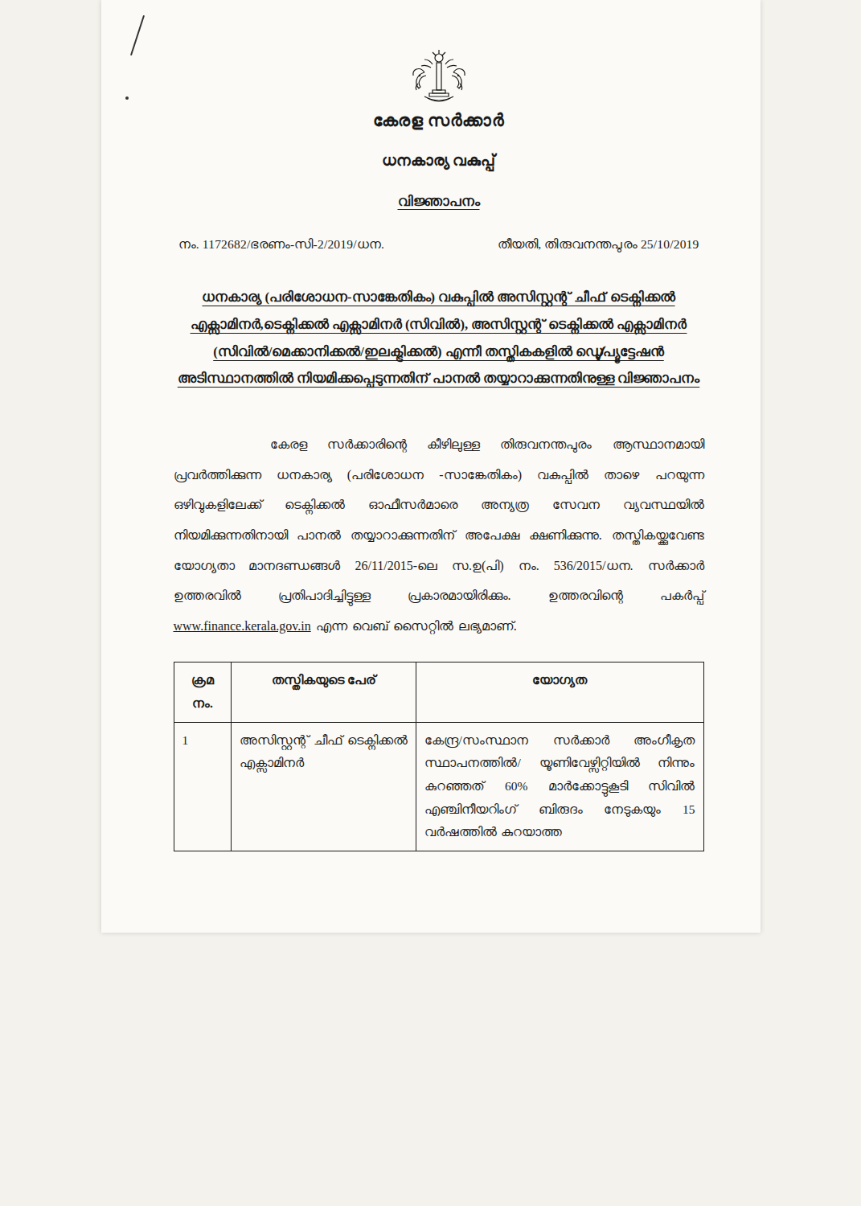കേരള സർക്കാർ
ധനകാര്യ വകുപ്പ്
വിജ്ഞാപനം
നം. 1172682/ഭരണം-സി-2/2019/ധന.
തീയതി, തിരുവനന്തപുരം 25/10/2019
ധനകാര്യ (പരിശോധന-സാങ്കേതികം) വകുപ്പിൽ അസിസ്റ്റന്റ് ചീഫ് ടെക്നിക്കൽ എക്സാമിനർ,ടെക്നിക്കൽ എക്സാമിനർ (സിവിൽ), അസിസ്റ്റന്റ് ടെക്നിക്കൽ എക്സാമിനർ (സിവിൽ/മെക്കാനിക്കൽ/ഇലക്ട്രിക്കൽ) എന്നീ തസ്തികകളിൽ ഡെപ്യൂട്ടേഷൻ അടിസ്ഥാനത്തിൽ നിയമിക്കപ്പെടുന്നതിന് പാനൽ തയ്യാറാക്കുന്നതിനുള്ള വിജ്ഞാപനം ✓
കേരള സർക്കാരിന്റെ കീഴിലുള്ള തിരുവനന്തപുരം ആസ്ഥാനമായി പ്രവർത്തിക്കുന്ന ധനകാര്യ (പരിശോധന -സാങ്കേതികം) വകുപ്പിൽ താഴെ പറയുന്ന ഒഴിവുകളിലേക്ക് ടെക്നിക്കൽ ഓഫീസർമാരെ അന്യത്ര സേവന വ്യവസ്ഥയിൽ നിയമിക്കുന്നതിനായി പാനൽ തയ്യാറാക്കുന്നതിന് അപേക്ഷ ക്ഷണിക്കുന്നു. തസ്തികയ്ക്കുവേണ്ട യോഗ്യതാ മാനദണ്ഡങ്ങൾ 26/11/2015-ലെ സ.ഉ(പി) നം. 536/2015/ധന. സർക്കാർ ഉത്തരവിൽ പ്രതിപാദിച്ചിട്ടുള്ള പ്രകാരമായിരിക്കും. ഉത്തരവിന്റെ പകർപ്പ് www.finance.kerala.gov.in എന്ന വെബ് സൈറ്റിൽ ലഭ്യമാണ്.
| ക്രമ നം. | തസ്തികയുടെ പേര് | യോഗ്യത |
| --- | --- | --- |
| 1 | അസിസ്റ്റന്റ് ചീഫ് ടെക്നിക്കൽ എക്സാമിനർ | കേന്ദ്ര/സംസ്ഥാന സർക്കാർ അംഗീകൃത സ്ഥാപനത്തിൽ/ യൂണിവേഴ്സിറ്റിയിൽ നിന്നും കുറഞ്ഞത് 60% മാർക്കോട്ടുകൂടി സിവിൽ എഞ്ചിനീയറിംഗ് ബിരുദം നേടുകയും 15 വർഷത്തിൽ കുറയാത്ത |